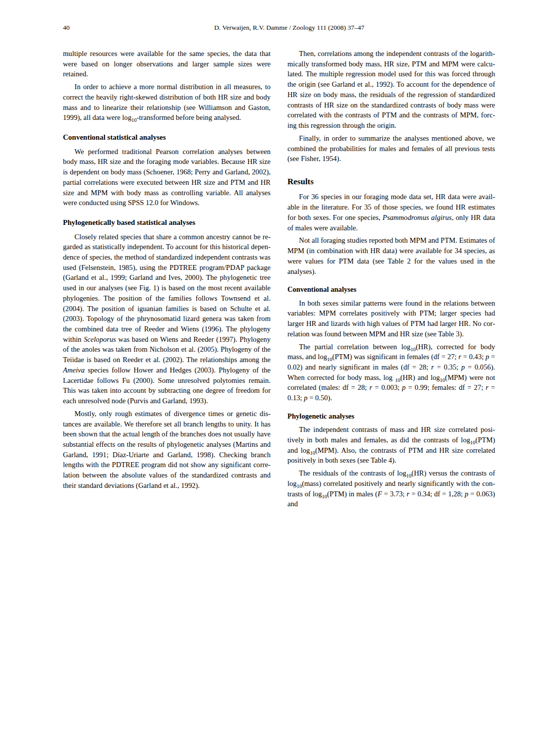40
D. Verwaijen, R.V. Damme / Zoology 111 (2008) 37–47
multiple resources were available for the same species, the data that were based on longer observations and larger sample sizes were retained.
In order to achieve a more normal distribution in all measures, to correct the heavily right-skewed distribution of both HR size and body mass and to linearize their relationship (see Williamson and Gaston, 1999), all data were log10-transformed before being analysed.
Conventional statistical analyses
We performed traditional Pearson correlation analyses between body mass, HR size and the foraging mode variables. Because HR size is dependent on body mass (Schoener, 1968; Perry and Garland, 2002), partial correlations were executed between HR size and PTM and HR size and MPM with body mass as controlling variable. All analyses were conducted using SPSS 12.0 for Windows.
Phylogenetically based statistical analyses
Closely related species that share a common ancestry cannot be regarded as statistically independent. To account for this historical dependence of species, the method of standardized independent contrasts was used (Felsenstein, 1985), using the PDTREE program/PDAP package (Garland et al., 1999; Garland and Ives, 2000). The phylogenetic tree used in our analyses (see Fig. 1) is based on the most recent available phylogenies. The position of the families follows Townsend et al. (2004). The position of iguanian families is based on Schulte et al. (2003). Topology of the phrynosomatid lizard genera was taken from the combined data tree of Reeder and Wiens (1996). The phylogeny within Sceloporus was based on Wiens and Reeder (1997). Phylogeny of the anoles was taken from Nicholson et al. (2005). Phylogeny of the Teiidae is based on Reeder et al. (2002). The relationships among the Ameiva species follow Hower and Hedges (2003). Phylogeny of the Lacertidae follows Fu (2000). Some unresolved polytomies remain. This was taken into account by subtracting one degree of freedom for each unresolved node (Purvis and Garland, 1993).
Mostly, only rough estimates of divergence times or genetic distances are available. We therefore set all branch lengths to unity. It has been shown that the actual length of the branches does not usually have substantial effects on the results of phylogenetic analyses (Martins and Garland, 1991; Díaz-Uriarte and Garland, 1998). Checking branch lengths with the PDTREE program did not show any significant correlation between the absolute values of the standardized contrasts and their standard deviations (Garland et al., 1992).
Then, correlations among the independent contrasts of the logarithmically transformed body mass, HR size, PTM and MPM were calculated. The multiple regression model used for this was forced through the origin (see Garland et al., 1992). To account for the dependence of HR size on body mass, the residuals of the regression of standardized contrasts of HR size on the standardized contrasts of body mass were correlated with the contrasts of PTM and the contrasts of MPM, forcing this regression through the origin.
Finally, in order to summarize the analyses mentioned above, we combined the probabilities for males and females of all previous tests (see Fisher, 1954).
Results
For 36 species in our foraging mode data set, HR data were available in the literature. For 35 of those species, we found HR estimates for both sexes. For one species, Psammodromus algirus, only HR data of males were available.
Not all foraging studies reported both MPM and PTM. Estimates of MPM (in combination with HR data) were available for 34 species, as were values for PTM data (see Table 2 for the values used in the analyses).
Conventional analyses
In both sexes similar patterns were found in the relations between variables: MPM correlates positively with PTM; larger species had larger HR and lizards with high values of PTM had larger HR. No correlation was found between MPM and HR size (see Table 3).
The partial correlation between log10(HR), corrected for body mass, and log10(PTM) was significant in females (df = 27; r = 0.43; p = 0.02) and nearly significant in males (df = 28; r = 0.35; p = 0.056). When corrected for body mass, log 10(HR) and log10(MPM) were not correlated (males: df = 28; r = 0.003; p = 0.99; females: df = 27; r = 0.13; p = 0.50).
Phylogenetic analyses
The independent contrasts of mass and HR size correlated positively in both males and females, as did the contrasts of log10(PTM) and log10(MPM). Also, the contrasts of PTM and HR size correlated positively in both sexes (see Table 4).
The residuals of the contrasts of log10(HR) versus the contrasts of log10(mass) correlated positively and nearly significantly with the contrasts of log10(PTM) in males (F = 3.73; r = 0.34; df = 1,28; p = 0.063) and